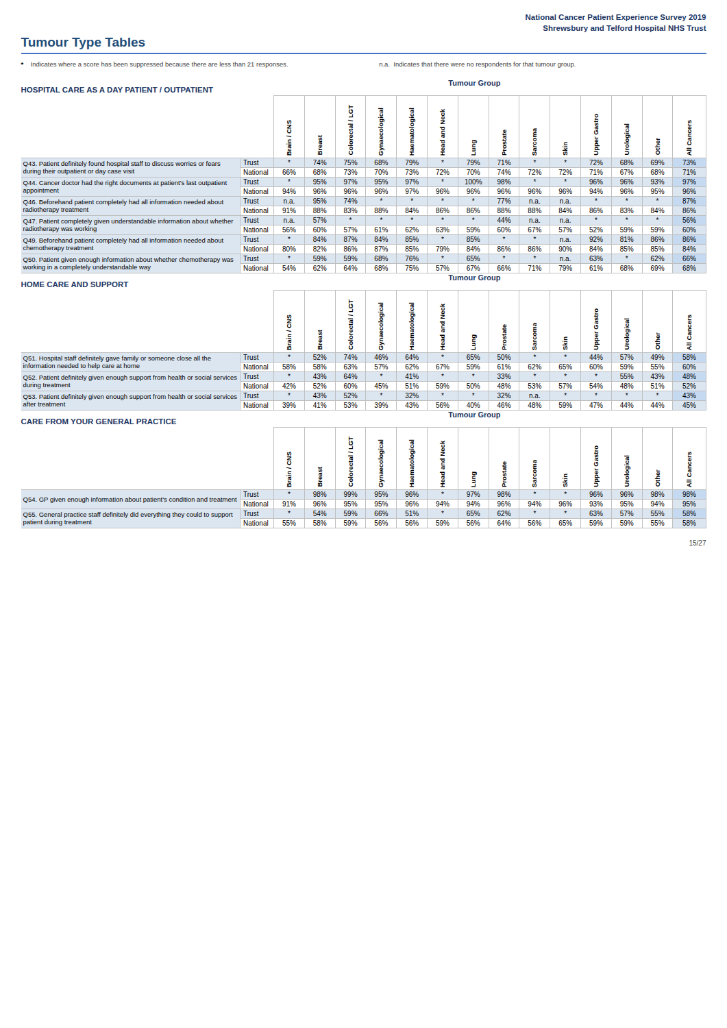National Cancer Patient Experience Survey 2019
Shrewsbury and Telford Hospital NHS Trust
Tumour Type Tables
*Indicates where a score has been suppressed because there are less than 21 responses. n.a. Indicates that there were no respondents for that tumour group.
HOSPITAL CARE AS A DAY PATIENT / OUTPATIENT Tumour Group
| | | Brain / CNS | Breast | Colorectal / LGT | Gynaecological | Haematological | Head and Neck | Lung | Prostate | Sarcoma | Skin | Upper Gastro | Urological | Other | All Cancers |
| --- | --- | --- | --- | --- | --- | --- | --- | --- | --- | --- | --- | --- | --- | --- | --- |
| Q43. Patient definitely found hospital staff to discuss worries or fears during their outpatient or day case visit | Trust | * | 74% | 75% | 68% | 79% | * | 79% | 71% | * | * | 72% | 68% | 69% | 73% |
| National | 66% | 68% | 73% | 70% | 73% | 72% | 70% | 74% | 72% | 72% | 71% | 67% | 68% | 71% |
| Q44. Cancer doctor had the right documents at patient's last outpatient appointment | Trust | * | 95% | 97% | 95% | 97% | * | 100% | 98% | * | * | 96% | 96% | 93% | 97% |
| National | 94% | 96% | 96% | 96% | 97% | 96% | 96% | 96% | 96% | 96% | 94% | 96% | 95% | 96% |
| Q46. Beforehand patient completely had all information needed about radiotherapy treatment | Trust | n.a. | 95% | 74% | * | * | * | * | 77% | n.a. | n.a. | * | * | * | 87% |
| National | 91% | 88% | 83% | 88% | 84% | 86% | 86% | 88% | 88% | 84% | 86% | 83% | 84% | 86% |
| Q47. Patient completely given understandable information about whether radiotherapy was working | Trust | n.a. | 57% | * | * | * | * | * | 44% | n.a. | n.a. | * | * | * | 56% |
| National | 56% | 60% | 57% | 61% | 62% | 63% | 59% | 60% | 67% | 57% | 52% | 59% | 59% | 60% |
| Q49. Beforehand patient completely had all information needed about chemotherapy treatment | Trust | * | 84% | 87% | 84% | 85% | * | 85% | * | * | n.a. | 92% | 81% | 86% | 86% |
| National | 80% | 82% | 86% | 87% | 85% | 79% | 84% | 86% | 86% | 90% | 84% | 85% | 85% | 84% |
| Q50. Patient given enough information about whether chemotherapy was working in a completely understandable way | Trust | * | 59% | 59% | 68% | 76% | * | 65% | * | * | n.a. | 63% | * | 62% | 66% |
| National | 54% | 62% | 64% | 68% | 75% | 57% | 67% | 66% | 71% | 79% | 61% | 68% | 69% | 68% |
HOME CARE AND SUPPORT Tumour Group
| | | Brain / CNS | Breast | Colorectal / LGT | Gynaecological | Haematological | Head and Neck | Lung | Prostate | Sarcoma | Skin | Upper Gastro | Urological | Other | All Cancers |
| --- | --- | --- | --- | --- | --- | --- | --- | --- | --- | --- | --- | --- | --- | --- | --- |
| Q51. Hospital staff definitely gave family or someone close all the information needed to help care at home | Trust | * | 52% | 74% | 46% | 64% | * | 65% | 50% | * | * | 44% | 57% | 49% | 58% |
| National | 58% | 58% | 63% | 57% | 62% | 67% | 59% | 61% | 62% | 65% | 60% | 59% | 55% | 60% |
| Q52. Patient definitely given enough support from health or social services during treatment | Trust | * | 43% | 64% | * | 41% | * | * | 33% | * | * | * | 55% | 43% | 48% |
| National | 42% | 52% | 60% | 45% | 51% | 59% | 50% | 48% | 53% | 57% | 54% | 48% | 51% | 52% |
| Q53. Patient definitely given enough support from health or social services after treatment | Trust | * | 43% | 52% | * | 32% | * | * | 32% | n.a. | * | * | * | * | 43% |
| National | 39% | 41% | 53% | 39% | 43% | 56% | 40% | 46% | 48% | 59% | 47% | 44% | 44% | 45% |
CARE FROM YOUR GENERAL PRACTICE Tumour Group
| | | Brain / CNS | Breast | Colorectal / LGT | Gynaecological | Haematological | Head and Neck | Lung | Prostate | Sarcoma | Skin | Upper Gastro | Urological | Other | All Cancers |
| --- | --- | --- | --- | --- | --- | --- | --- | --- | --- | --- | --- | --- | --- | --- | --- |
| Q54. GP given enough information about patient's condition and treatment | Trust | * | 98% | 99% | 95% | 96% | * | 97% | 98% | * | * | 96% | 96% | 98% | 98% |
| National | 91% | 96% | 95% | 95% | 96% | 94% | 94% | 96% | 94% | 96% | 93% | 95% | 94% | 95% |
| Q55. General practice staff definitely did everything they could to support patient during treatment | Trust | * | 54% | 59% | 66% | 51% | * | 65% | 62% | * | * | 63% | 57% | 55% | 58% |
| National | 55% | 58% | 59% | 56% | 56% | 59% | 56% | 64% | 56% | 65% | 59% | 59% | 55% | 58% |
15/27